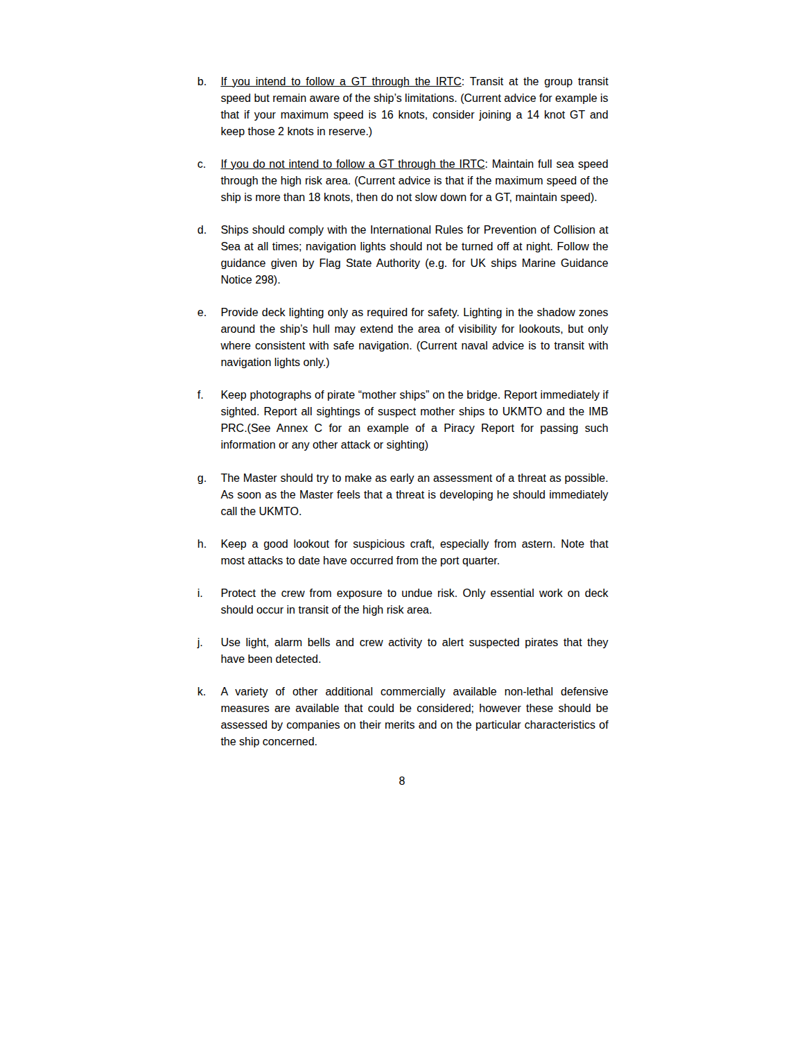b. If you intend to follow a GT through the IRTC: Transit at the group transit speed but remain aware of the ship’s limitations. (Current advice for example is that if your maximum speed is 16 knots, consider joining a 14 knot GT and keep those 2 knots in reserve.)
c. If you do not intend to follow a GT through the IRTC: Maintain full sea speed through the high risk area. (Current advice is that if the maximum speed of the ship is more than 18 knots, then do not slow down for a GT, maintain speed).
d. Ships should comply with the International Rules for Prevention of Collision at Sea at all times; navigation lights should not be turned off at night. Follow the guidance given by Flag State Authority (e.g. for UK ships Marine Guidance Notice 298).
e. Provide deck lighting only as required for safety. Lighting in the shadow zones around the ship’s hull may extend the area of visibility for lookouts, but only where consistent with safe navigation. (Current naval advice is to transit with navigation lights only.)
f. Keep photographs of pirate “mother ships” on the bridge. Report immediately if sighted. Report all sightings of suspect mother ships to UKMTO and the IMB PRC.(See Annex C for an example of a Piracy Report for passing such information or any other attack or sighting)
g. The Master should try to make as early an assessment of a threat as possible. As soon as the Master feels that a threat is developing he should immediately call the UKMTO.
h. Keep a good lookout for suspicious craft, especially from astern. Note that most attacks to date have occurred from the port quarter.
i. Protect the crew from exposure to undue risk. Only essential work on deck should occur in transit of the high risk area.
j. Use light, alarm bells and crew activity to alert suspected pirates that they have been detected.
k. A variety of other additional commercially available non-lethal defensive measures are available that could be considered; however these should be assessed by companies on their merits and on the particular characteristics of the ship concerned.
8